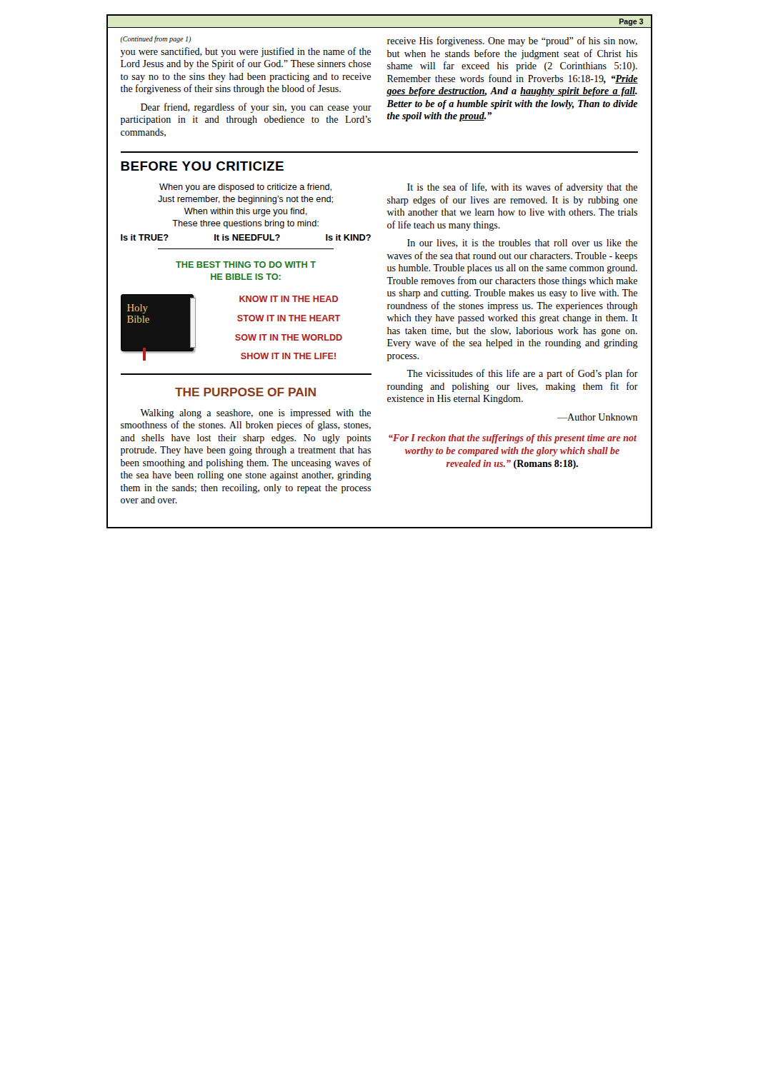Page 3
(Continued from page 1)
you were sanctified, but you were justified in the name of the Lord Jesus and by the Spirit of our God.” These sinners chose to say no to the sins they had been practicing and to receive the forgiveness of their sins through the blood of Jesus.
Dear friend, regardless of your sin, you can cease your participation in it and through obedience to the Lord’s commands,
receive His forgiveness. One may be “proud” of his sin now, but when he stands before the judgment seat of Christ his shame will far exceed his pride (2 Corinthians 5:10). Remember these words found in Proverbs 16:18-19, “Pride goes before destruction, And a haughty spirit before a fall. Better to be of a humble spirit with the lowly, Than to divide the spoil with the proud.”
BEFORE YOU CRITICIZE
When you are disposed to criticize a friend,
Just remember, the beginning’s not the end;
When within this urge you find,
These three questions bring to mind:
Is it TRUE? It is NEEDFUL? Is it KIND?
THE BEST THING TO DO WITH T
HE BIBLE IS TO:
Holy Bible
KNOW IT IN THE HEAD
STOW IT IN THE HEART
SOW IT IN THE WORLDD
SHOW IT IN THE LIFE!
THE PURPOSE OF PAIN
Walking along a seashore, one is impressed with the smoothness of the stones. All broken pieces of glass, stones, and shells have lost their sharp edges. No ugly points protrude. They have been going through a treatment that has been smoothing and polishing them. The unceasing waves of the sea have been rolling one stone against another, grinding them in the sands; then recoiling, only to repeat the process over and over.
It is the sea of life, with its waves of adversity that the sharp edges of our lives are removed. It is by rubbing one with another that we learn how to live with others. The trials of life teach us many things.
In our lives, it is the troubles that roll over us like the waves of the sea that round out our characters. Trouble - keeps us humble. Trouble places us all on the same common ground. Trouble removes from our characters those things which make us sharp and cutting. Trouble makes us easy to live with. The roundness of the stones impress us. The experiences through which they have passed worked this great change in them. It has taken time, but the slow, laborious work has gone on. Every wave of the sea helped in the rounding and grinding process.
The vicissitudes of this life are a part of God’s plan for rounding and polishing our lives, making them fit for existence in His eternal Kingdom.
—Author Unknown
“For I reckon that the sufferings of this present time are not worthy to be compared with the glory which shall be revealed in us.” (Romans 8:18).